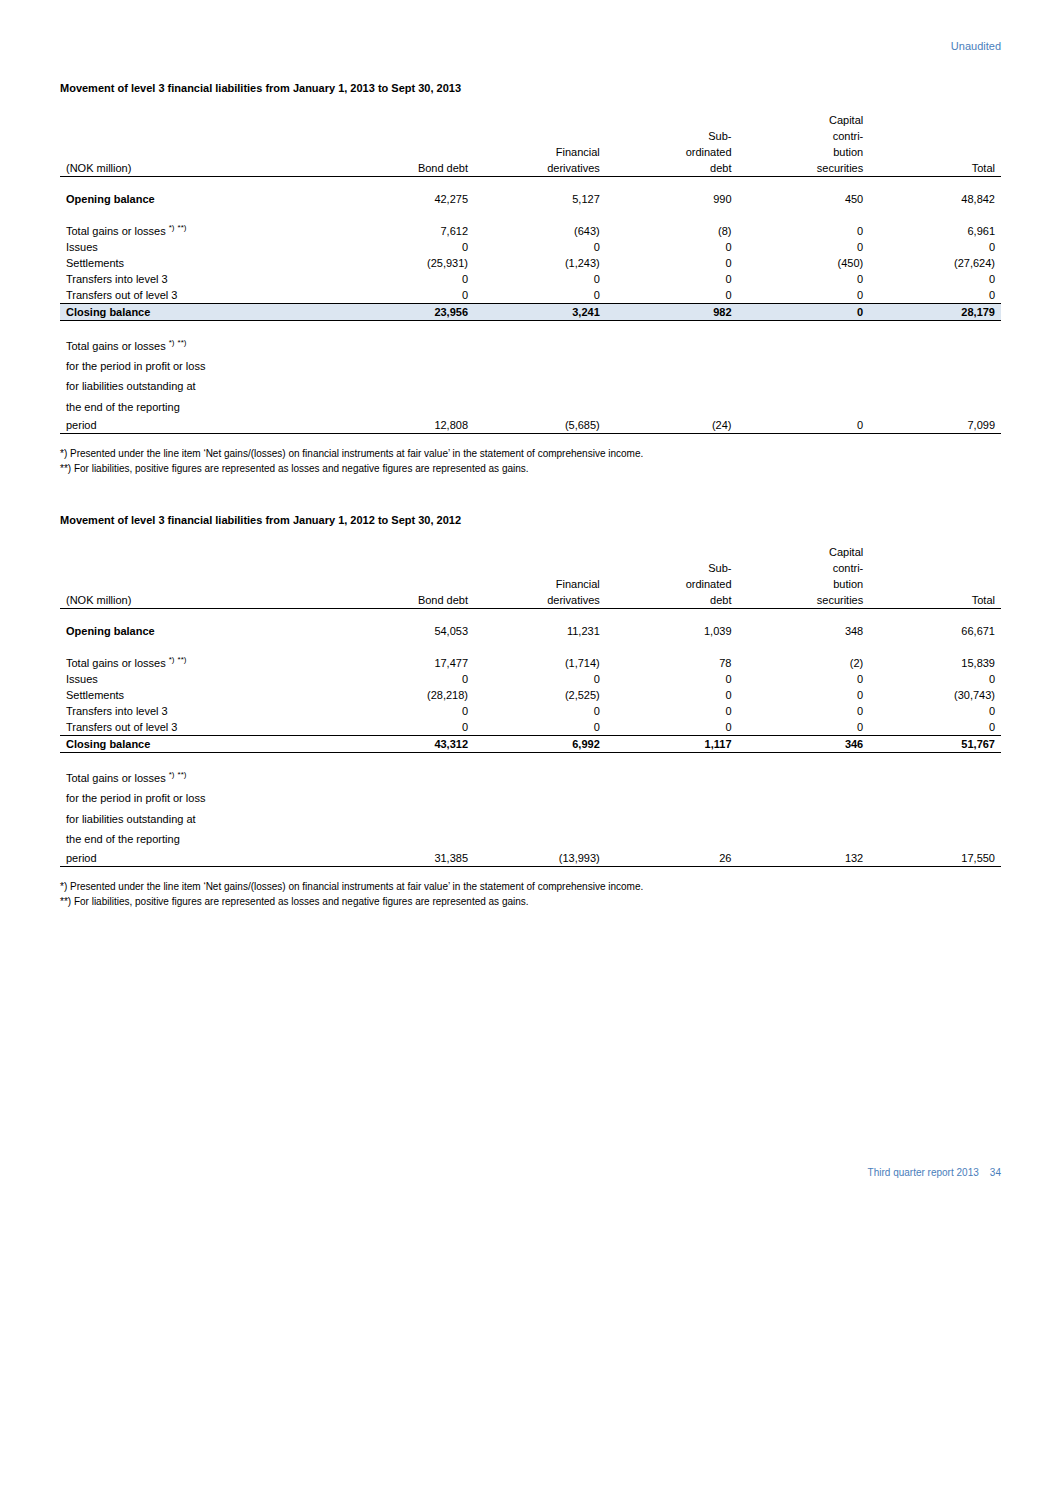Unaudited
Movement of level 3 financial liabilities from January 1, 2013 to Sept 30, 2013
| | | | | Capital | |
| --- | --- | --- | --- | --- | --- |
| | | | Sub- | contri- | |
| | | Financial | ordinated | bution | |
| (NOK million) | Bond debt | derivatives | debt | securities | Total |
| Opening balance | 42,275 | 5,127 | 990 | 450 | 48,842 |
| Total gains or losses *) **) | 7,612 | (643) | (8) | 0 | 6,961 |
| Issues | 0 | 0 | 0 | 0 | 0 |
| Settlements | (25,931) | (1,243) | 0 | (450) | (27,624) |
| Transfers into level 3 | 0 | 0 | 0 | 0 | 0 |
| Transfers out of level 3 | 0 | 0 | 0 | 0 | 0 |
| Closing balance | 23,956 | 3,241 | 982 | 0 | 28,179 |
| Total gains or losses *) **) | | | | | |
| for the period in profit or loss | | | | | |
| for liabilities outstanding at | | | | | |
| the end of the reporting | | | | | |
| period | 12,808 | (5,685) | (24) | 0 | 7,099 |
*) Presented under the line item ‘Net gains/(losses) on financial instruments at fair value’ in the statement of comprehensive income.
**) For liabilities, positive figures are represented as losses and negative figures are represented as gains.
Movement of level 3 financial liabilities from January 1, 2012 to Sept 30, 2012
| | | | | Capital | |
| --- | --- | --- | --- | --- | --- |
| | | | Sub- | contri- | |
| | | Financial | ordinated | bution | |
| (NOK million) | Bond debt | derivatives | debt | securities | Total |
| Opening balance | 54,053 | 11,231 | 1,039 | 348 | 66,671 |
| Total gains or losses *) **) | 17,477 | (1,714) | 78 | (2) | 15,839 |
| Issues | 0 | 0 | 0 | 0 | 0 |
| Settlements | (28,218) | (2,525) | 0 | 0 | (30,743) |
| Transfers into level 3 | 0 | 0 | 0 | 0 | 0 |
| Transfers out of level 3 | 0 | 0 | 0 | 0 | 0 |
| Closing balance | 43,312 | 6,992 | 1,117 | 346 | 51,767 |
| Total gains or losses *) **) | | | | | |
| for the period in profit or loss | | | | | |
| for liabilities outstanding at | | | | | |
| the end of the reporting | | | | | |
| period | 31,385 | (13,993) | 26 | 132 | 17,550 |
*) Presented under the line item ‘Net gains/(losses) on financial instruments at fair value’ in the statement of comprehensive income.
**) For liabilities, positive figures are represented as losses and negative figures are represented as gains.
Third quarter report 2013 34